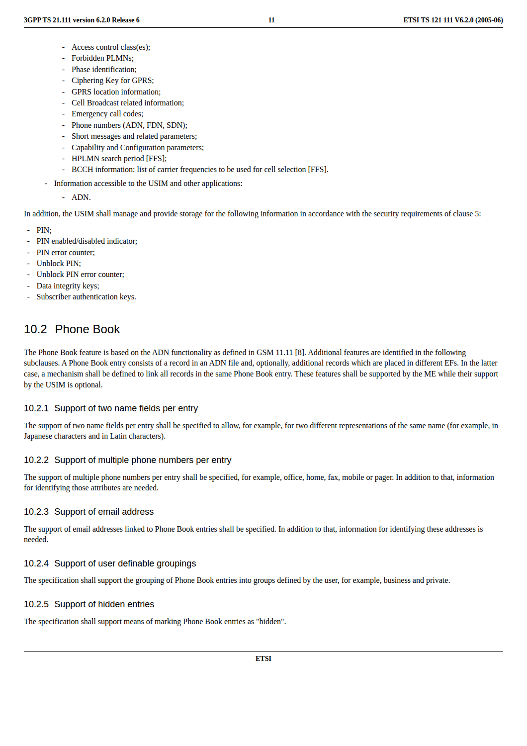3GPP TS 21.111 version 6.2.0 Release 6 11 ETSI TS 121 111 V6.2.0 (2005-06)
Access control class(es);
Forbidden PLMNs;
Phase identification;
Ciphering Key for GPRS;
GPRS location information;
Cell Broadcast related information;
Emergency call codes;
Phone numbers (ADN, FDN, SDN);
Short messages and related parameters;
Capability and Configuration parameters;
HPLMN search period [FFS];
BCCH information: list of carrier frequencies to be used for cell selection [FFS].
Information accessible to the USIM and other applications:
ADN.
In addition, the USIM shall manage and provide storage for the following information in accordance with the security requirements of clause 5:
PIN;
PIN enabled/disabled indicator;
PIN error counter;
Unblock PIN;
Unblock PIN error counter;
Data integrity keys;
Subscriber authentication keys.
10.2 Phone Book
The Phone Book feature is based on the ADN functionality as defined in GSM 11.11 [8]. Additional features are identified in the following subclauses. A Phone Book entry consists of a record in an ADN file and, optionally, additional records which are placed in different EFs. In the latter case, a mechanism shall be defined to link all records in the same Phone Book entry. These features shall be supported by the ME while their support by the USIM is optional.
10.2.1 Support of two name fields per entry
The support of two name fields per entry shall be specified to allow, for example, for two different representations of the same name (for example, in Japanese characters and in Latin characters).
10.2.2 Support of multiple phone numbers per entry
The support of multiple phone numbers per entry shall be specified, for example, office, home, fax, mobile or pager. In addition to that, information for identifying those attributes are needed.
10.2.3 Support of email address
The support of email addresses linked to Phone Book entries shall be specified. In addition to that, information for identifying these addresses is needed.
10.2.4 Support of user definable groupings
The specification shall support the grouping of Phone Book entries into groups defined by the user, for example, business and private.
10.2.5 Support of hidden entries
The specification shall support means of marking Phone Book entries as "hidden".
ETSI